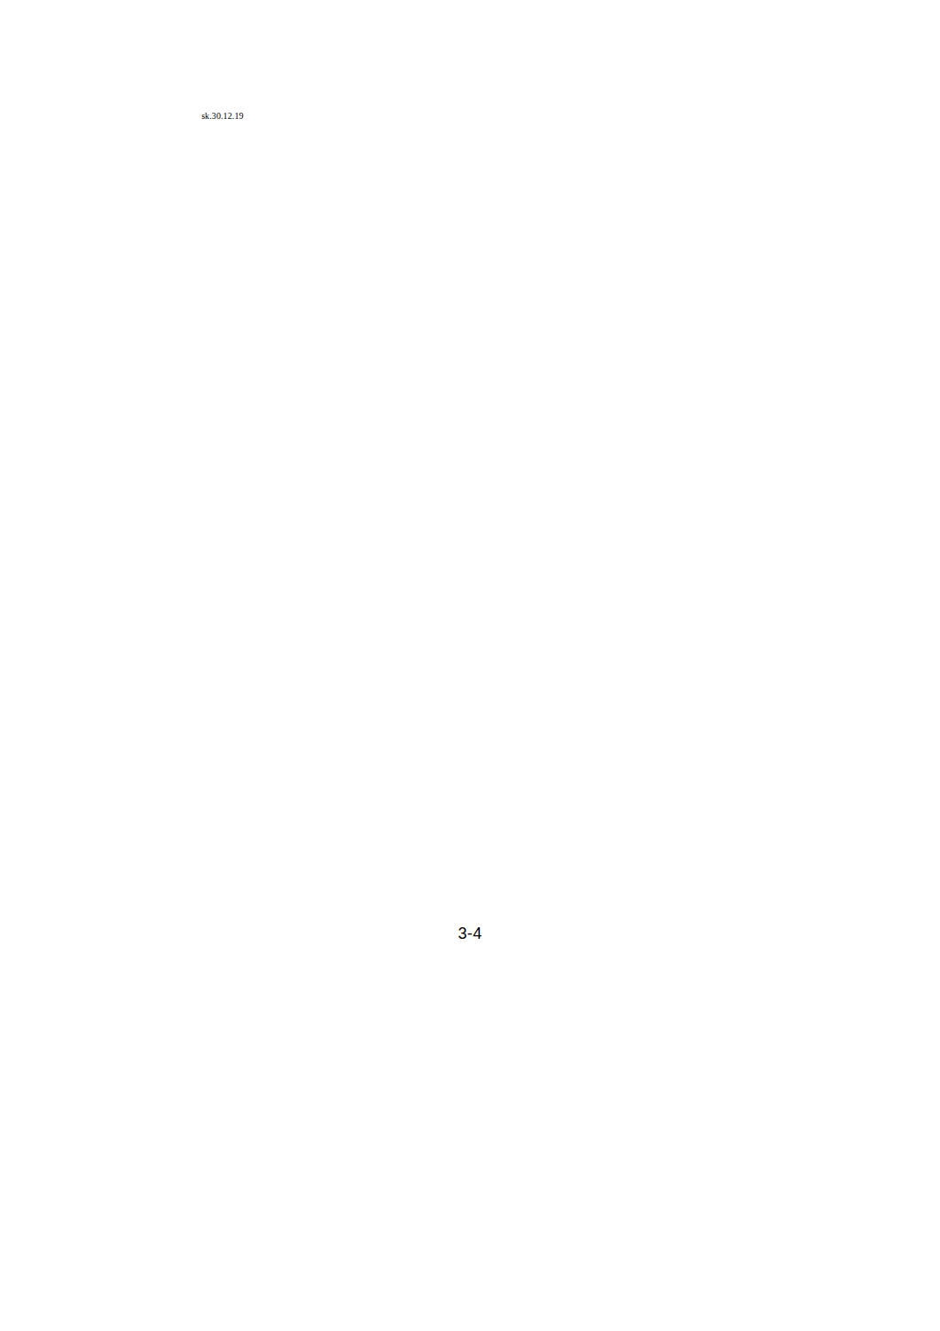sk.30.12.19
3-4